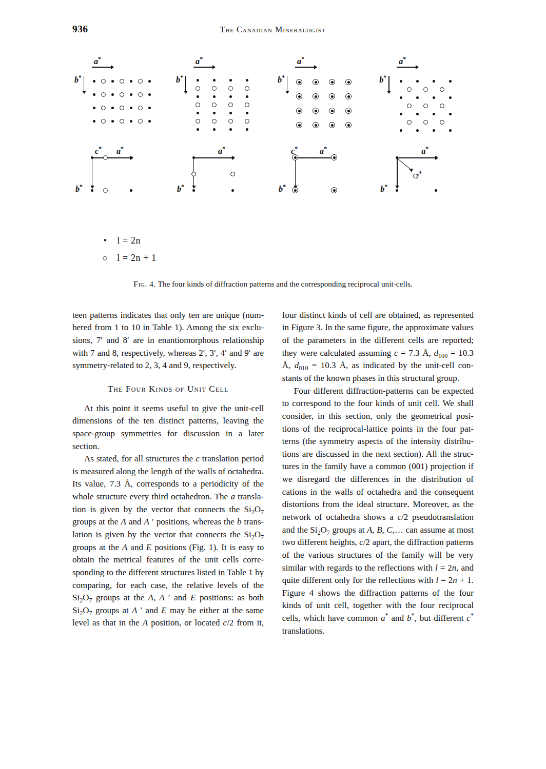936 The Canadian Mineralogist
a* b*
a* b*
a* b*
a* b*
c* a* b*
a* b*
c* a* b*
a* b* c*
•l = 2n
○l = 2n + 1
Fig. 4. The four kinds of diffraction patterns and the corresponding reciprocal unit-cells.
teen patterns indicates that only ten are unique (numbered from 1 to 10 in Table 1). Among the six exclusions, 7′ and 8′ are in enantiomorphous relationship with 7 and 8, respectively, whereas 2′, 3′, 4′ and 9′ are symmetry-related to 2, 3, 4 and 9, respectively.
The Four Kinds of Unit Cell
At this point it seems useful to give the unit-cell dimensions of the ten distinct patterns, leaving the space-group symmetries for discussion in a later section.
As stated, for all structures the c translation period is measured along the length of the walls of octahedra. Its value, 7.3 Å, corresponds to a periodicity of the whole structure every third octahedron. The a translation is given by the vector that connects the Si2O7 groups at the A and A ′ positions, whereas the b translation is given by the vector that connects the Si2O7 groups at the A and E positions (Fig. 1). It is easy to obtain the metrical features of the unit cells corresponding to the different structures listed in Table 1 by comparing, for each case, the relative levels of the Si2O7 groups at the A, A ′ and E positions: as both Si2O7 groups at A ′ and E may be either at the same level as that in the A position, or located c/2 from it, four distinct kinds of cell are obtained, as represented in Figure 3. In the same figure, the approximate values of the parameters in the different cells are reported; they were calculated assuming c = 7.3 Å, d100 = 10.3 Å, d010 = 10.3 Å, as indicated by the unit-cell constants of the known phases in this structural group.
Four different diffraction-patterns can be expected to correspond to the four kinds of unit cell. We shall consider, in this section, only the geometrical positions of the reciprocal-lattice points in the four patterns (the symmetry aspects of the intensity distributions are discussed in the next section). All the structures in the family have a common (001) projection if we disregard the differences in the distribution of cations in the walls of octahedra and the consequent distortions from the ideal structure. Moreover, as the network of octahedra shows a c/2 pseudotranslation and the Si2O7 groups at A, B, C,… can assume at most two different heights, c/2 apart, the diffraction patterns of the various structures of the family will be very similar with regards to the reflections with l = 2n, and quite different only for the reflections with l = 2n + 1. Figure 4 shows the diffraction patterns of the four kinds of unit cell, together with the four reciprocal cells, which have common a* and b*, but different c* translations.